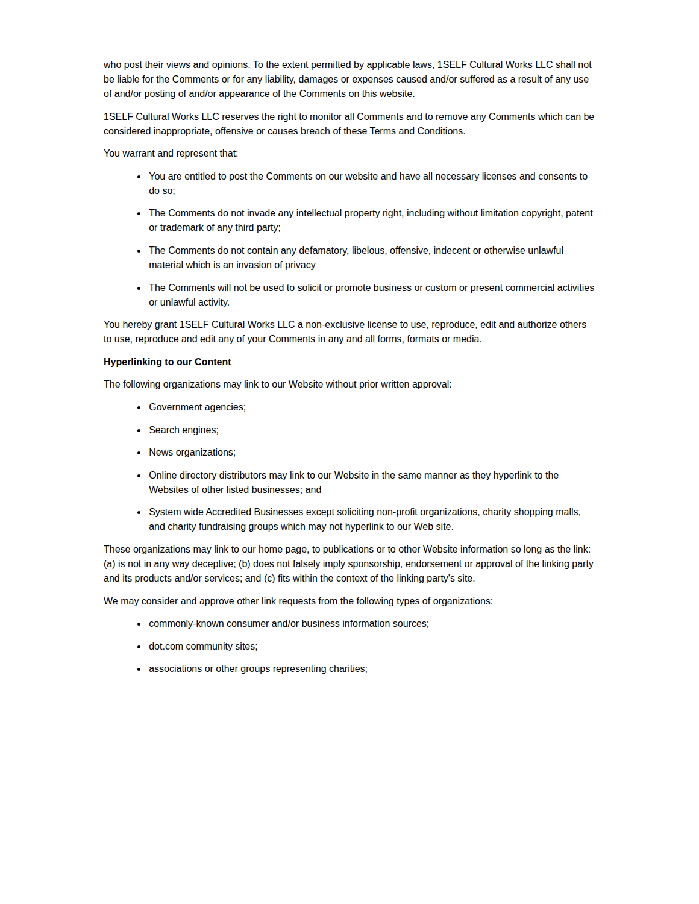who post their views and opinions. To the extent permitted by applicable laws, 1SELF Cultural Works LLC shall not be liable for the Comments or for any liability, damages or expenses caused and/or suffered as a result of any use of and/or posting of and/or appearance of the Comments on this website.
1SELF Cultural Works LLC reserves the right to monitor all Comments and to remove any Comments which can be considered inappropriate, offensive or causes breach of these Terms and Conditions.
You warrant and represent that:
You are entitled to post the Comments on our website and have all necessary licenses and consents to do so;
The Comments do not invade any intellectual property right, including without limitation copyright, patent or trademark of any third party;
The Comments do not contain any defamatory, libelous, offensive, indecent or otherwise unlawful material which is an invasion of privacy
The Comments will not be used to solicit or promote business or custom or present commercial activities or unlawful activity.
You hereby grant 1SELF Cultural Works LLC a non-exclusive license to use, reproduce, edit and authorize others to use, reproduce and edit any of your Comments in any and all forms, formats or media.
Hyperlinking to our Content
The following organizations may link to our Website without prior written approval:
Government agencies;
Search engines;
News organizations;
Online directory distributors may link to our Website in the same manner as they hyperlink to the Websites of other listed businesses; and
System wide Accredited Businesses except soliciting non-profit organizations, charity shopping malls, and charity fundraising groups which may not hyperlink to our Web site.
These organizations may link to our home page, to publications or to other Website information so long as the link: (a) is not in any way deceptive; (b) does not falsely imply sponsorship, endorsement or approval of the linking party and its products and/or services; and (c) fits within the context of the linking party's site.
We may consider and approve other link requests from the following types of organizations:
commonly-known consumer and/or business information sources;
dot.com community sites;
associations or other groups representing charities;